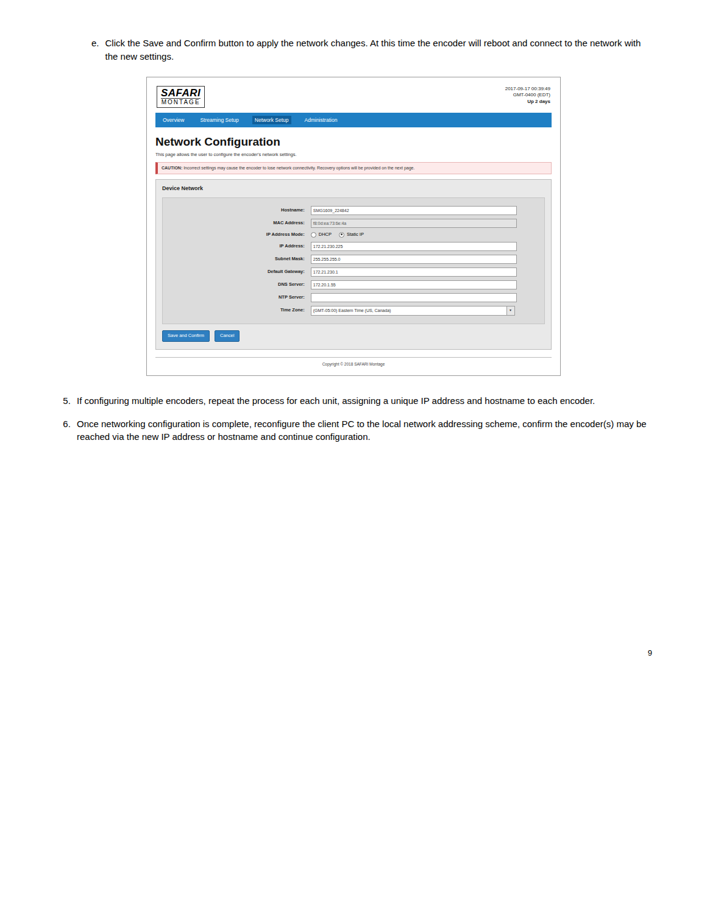e. Click the Save and Confirm button to apply the network changes. At this time the encoder will reboot and connect to the network with the new settings.
SAFARI
MONTAGE
2017-09-17 00:39:49
GMT-0400 (EDT)
Up 2 days
Overview Streaming Setup Network Setup Administration
Network Configuration
This page allows the user to configure the encoder's network settings.
CAUTION: Incorrect settings may cause the encoder to lose network connectivity. Recovery options will be provided on the next page.
Device Network
| Hostname: | SMG1609_224842 |
| MAC Address: | f8:0d:ea:73:6e:4a |
| IP Address Mode: | DHCP Static IP |
| IP Address: | 172.21.230.225 |
| Subnet Mask: | 255.255.255.0 |
| Default Gateway: | 172.21.230.1 |
| DNS Server: | 172.20.1.55 |
| NTP Server: | |
| Time Zone: | (GMT-05:00) Eastern Time (US, Canada) ▾ |
Save and Confirm Cancel
Copyright © 2018 SAFARI Montage
If configuring multiple encoders, repeat the process for each unit, assigning a unique IP address and hostname to each encoder.
Once networking configuration is complete, reconfigure the client PC to the local network addressing scheme, confirm the encoder(s) may be reached via the new IP address or hostname and continue configuration.
9